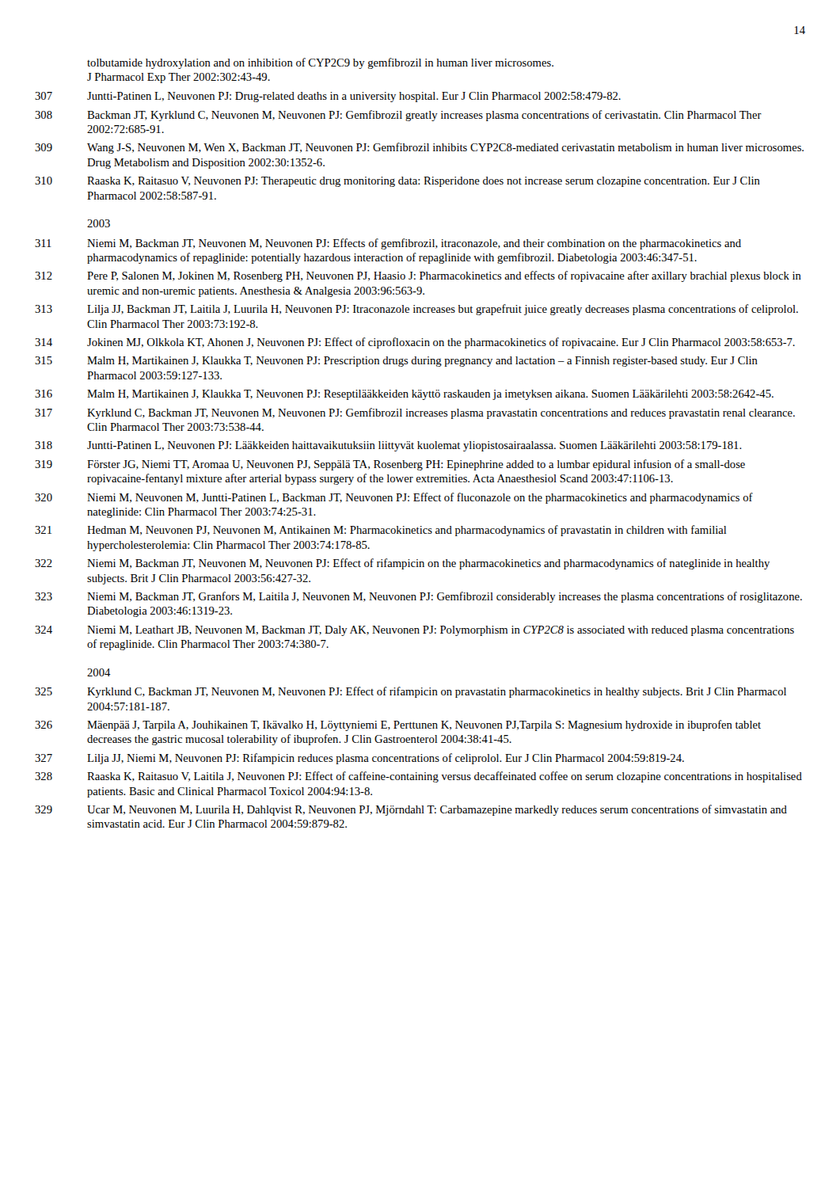14
tolbutamide hydroxylation and on inhibition of CYP2C9 by gemfibrozil in human liver microsomes.
J Pharmacol Exp Ther 2002:302:43-49.
307
Juntti-Patinen L, Neuvonen PJ: Drug-related deaths in a university hospital. Eur J Clin Pharmacol 2002:58:479-82.
308
Backman JT, Kyrklund C, Neuvonen M, Neuvonen PJ: Gemfibrozil greatly increases plasma concentrations of cerivastatin. Clin Pharmacol Ther 2002:72:685-91.
309
Wang J-S, Neuvonen M, Wen X, Backman JT, Neuvonen PJ: Gemfibrozil inhibits CYP2C8-mediated cerivastatin metabolism in human liver microsomes. Drug Metabolism and Disposition 2002:30:1352-6.
310
Raaska K, Raitasuo V, Neuvonen PJ: Therapeutic drug monitoring data: Risperidone does not increase serum clozapine concentration. Eur J Clin Pharmacol 2002:58:587-91.
2003
311
Niemi M, Backman JT, Neuvonen M, Neuvonen PJ: Effects of gemfibrozil, itraconazole, and their combination on the pharmacokinetics and pharmacodynamics of repaglinide: potentially hazardous interaction of repaglinide with gemfibrozil. Diabetologia 2003:46:347-51.
312
Pere P, Salonen M, Jokinen M, Rosenberg PH, Neuvonen PJ, Haasio J: Pharmacokinetics and effects of ropivacaine after axillary brachial plexus block in uremic and non-uremic patients. Anesthesia & Analgesia 2003:96:563-9.
313
Lilja JJ, Backman JT, Laitila J, Luurila H, Neuvonen PJ: Itraconazole increases but grapefruit juice greatly decreases plasma concentrations of celiprolol. Clin Pharmacol Ther 2003:73:192-8.
314
Jokinen MJ, Olkkola KT, Ahonen J, Neuvonen PJ: Effect of ciprofloxacin on the pharmacokinetics of ropivacaine. Eur J Clin Pharmacol 2003:58:653-7.
315
Malm H, Martikainen J, Klaukka T, Neuvonen PJ: Prescription drugs during pregnancy and lactation – a Finnish register-based study. Eur J Clin Pharmacol 2003:59:127-133.
316
Malm H, Martikainen J, Klaukka T, Neuvonen PJ: Reseptilääkkeiden käyttö raskauden ja imetyksen aikana. Suomen Lääkärilehti 2003:58:2642-45.
317
Kyrklund C, Backman JT, Neuvonen M, Neuvonen PJ: Gemfibrozil increases plasma pravastatin concentrations and reduces pravastatin renal clearance. Clin Pharmacol Ther 2003:73:538-44.
318
Juntti-Patinen L, Neuvonen PJ: Lääkkeiden haittavaikutuksiin liittyvät kuolemat yliopistosairaalassa. Suomen Lääkärilehti 2003:58:179-181.
319
Förster JG, Niemi TT, Aromaa U, Neuvonen PJ, Seppälä TA, Rosenberg PH: Epinephrine added to a lumbar epidural infusion of a small-dose ropivacaine-fentanyl mixture after arterial bypass surgery of the lower extremities. Acta Anaesthesiol Scand 2003:47:1106-13.
320
Niemi M, Neuvonen M, Juntti-Patinen L, Backman JT, Neuvonen PJ: Effect of fluconazole on the pharmacokinetics and pharmacodynamics of nateglinide: Clin Pharmacol Ther 2003:74:25-31.
321
Hedman M, Neuvonen PJ, Neuvonen M, Antikainen M: Pharmacokinetics and pharmacodynamics of pravastatin in children with familial hypercholesterolemia: Clin Pharmacol Ther 2003:74:178-85.
322
Niemi M, Backman JT, Neuvonen M, Neuvonen PJ: Effect of rifampicin on the pharmacokinetics and pharmacodynamics of nateglinide in healthy subjects. Brit J Clin Pharmacol 2003:56:427-32.
323
Niemi M, Backman JT, Granfors M, Laitila J, Neuvonen M, Neuvonen PJ: Gemfibrozil considerably increases the plasma concentrations of rosiglitazone. Diabetologia 2003:46:1319-23.
324
Niemi M, Leathart JB, Neuvonen M, Backman JT, Daly AK, Neuvonen PJ: Polymorphism in CYP2C8 is associated with reduced plasma concentrations of repaglinide. Clin Pharmacol Ther 2003:74:380-7.
2004
325
Kyrklund C, Backman JT, Neuvonen M, Neuvonen PJ: Effect of rifampicin on pravastatin pharmacokinetics in healthy subjects. Brit J Clin Pharmacol 2004:57:181-187.
326
Mäenpää J, Tarpila A, Jouhikainen T, Ikävalko H, Löyttyniemi E, Perttunen K, Neuvonen PJ,Tarpila S: Magnesium hydroxide in ibuprofen tablet decreases the gastric mucosal tolerability of ibuprofen. J Clin Gastroenterol 2004:38:41-45.
327
Lilja JJ, Niemi M, Neuvonen PJ: Rifampicin reduces plasma concentrations of celiprolol. Eur J Clin Pharmacol 2004:59:819-24.
328
Raaska K, Raitasuo V, Laitila J, Neuvonen PJ: Effect of caffeine-containing versus decaffeinated coffee on serum clozapine concentrations in hospitalised patients. Basic and Clinical Pharmacol Toxicol 2004:94:13-8.
329
Ucar M, Neuvonen M, Luurila H, Dahlqvist R, Neuvonen PJ, Mjörndahl T: Carbamazepine markedly reduces serum concentrations of simvastatin and simvastatin acid. Eur J Clin Pharmacol 2004:59:879-82.